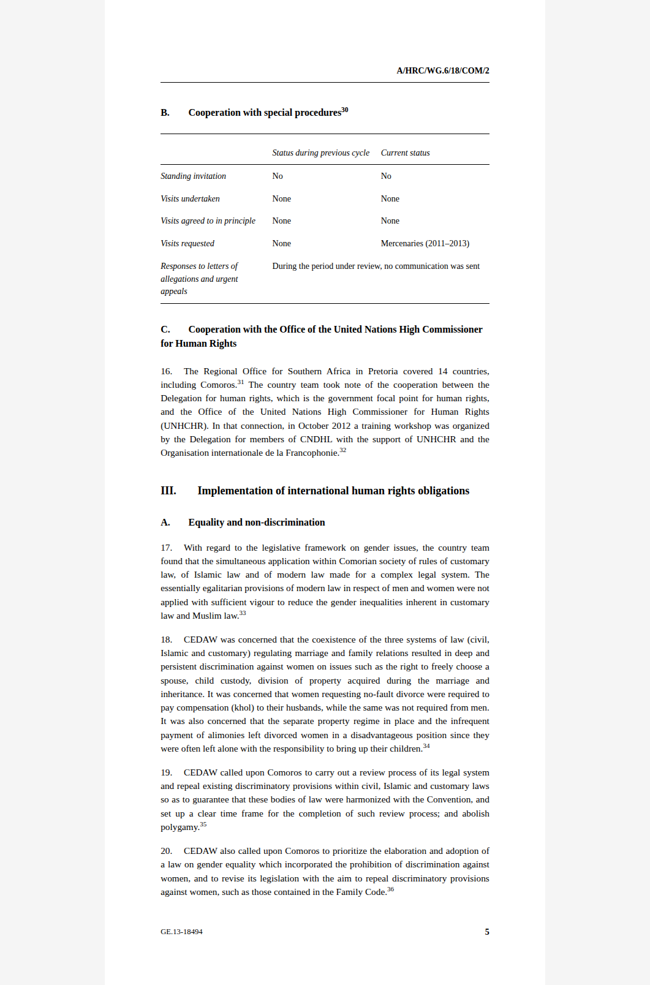A/HRC/WG.6/18/COM/2
B. Cooperation with special procedures30
| | Status during previous cycle | Current status |
| --- | --- | --- |
| Standing invitation | No | No |
| Visits undertaken | None | None |
| Visits agreed to in principle | None | None |
| Visits requested | None | Mercenaries (2011–2013) |
| Responses to letters of allegations and urgent appeals | During the period under review, no communication was sent |
C. Cooperation with the Office of the United Nations High Commissioner for Human Rights
16. The Regional Office for Southern Africa in Pretoria covered 14 countries, including Comoros.31 The country team took note of the cooperation between the Delegation for human rights, which is the government focal point for human rights, and the Office of the United Nations High Commissioner for Human Rights (UNHCHR). In that connection, in October 2012 a training workshop was organized by the Delegation for members of CNDHL with the support of UNHCHR and the Organisation internationale de la Francophonie.32
III. Implementation of international human rights obligations
A. Equality and non-discrimination
17. With regard to the legislative framework on gender issues, the country team found that the simultaneous application within Comorian society of rules of customary law, of Islamic law and of modern law made for a complex legal system. The essentially egalitarian provisions of modern law in respect of men and women were not applied with sufficient vigour to reduce the gender inequalities inherent in customary law and Muslim law.33
18. CEDAW was concerned that the coexistence of the three systems of law (civil, Islamic and customary) regulating marriage and family relations resulted in deep and persistent discrimination against women on issues such as the right to freely choose a spouse, child custody, division of property acquired during the marriage and inheritance. It was concerned that women requesting no-fault divorce were required to pay compensation (khol) to their husbands, while the same was not required from men. It was also concerned that the separate property regime in place and the infrequent payment of alimonies left divorced women in a disadvantageous position since they were often left alone with the responsibility to bring up their children.34
19. CEDAW called upon Comoros to carry out a review process of its legal system and repeal existing discriminatory provisions within civil, Islamic and customary laws so as to guarantee that these bodies of law were harmonized with the Convention, and set up a clear time frame for the completion of such review process; and abolish polygamy.35
20. CEDAW also called upon Comoros to prioritize the elaboration and adoption of a law on gender equality which incorporated the prohibition of discrimination against women, and to revise its legislation with the aim to repeal discriminatory provisions against women, such as those contained in the Family Code.36
GE.13-18494
5